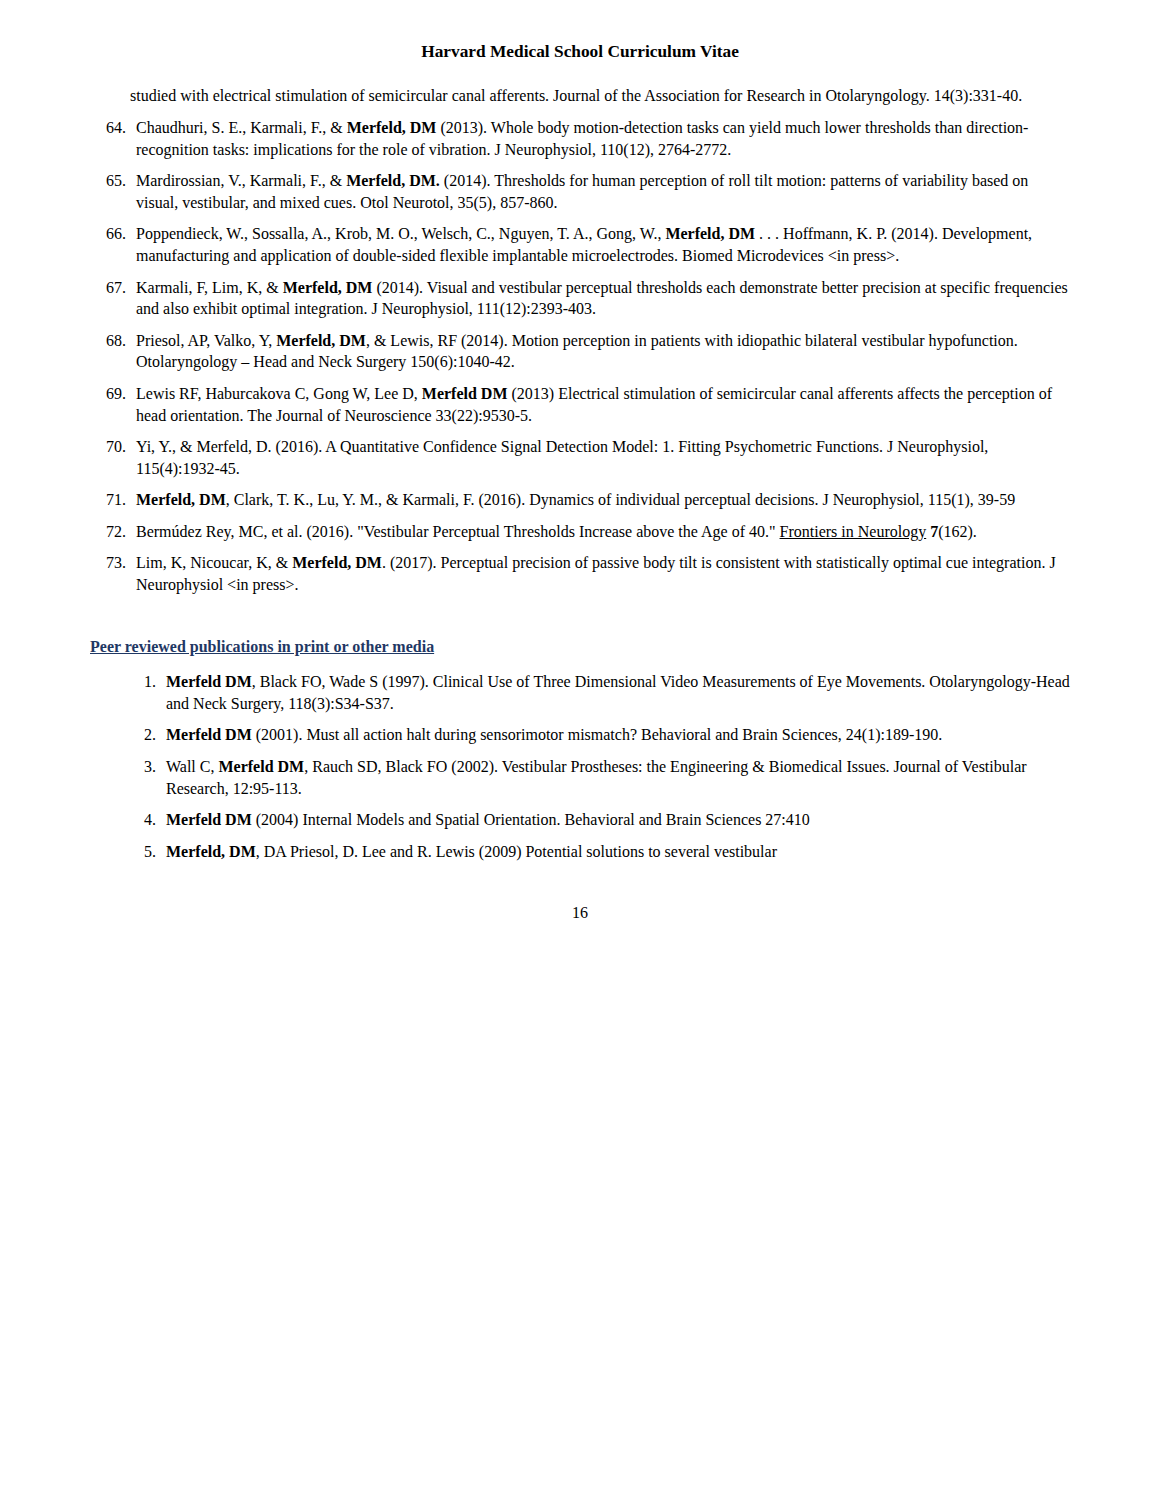Harvard Medical School Curriculum Vitae
studied with electrical stimulation of semicircular canal afferents. Journal of the Association for Research in Otolaryngology. 14(3):331-40.
Chaudhuri, S. E., Karmali, F., & Merfeld, DM (2013). Whole body motion-detection tasks can yield much lower thresholds than direction-recognition tasks: implications for the role of vibration. J Neurophysiol, 110(12), 2764-2772.
Mardirossian, V., Karmali, F., & Merfeld, DM. (2014). Thresholds for human perception of roll tilt motion: patterns of variability based on visual, vestibular, and mixed cues. Otol Neurotol, 35(5), 857-860.
Poppendieck, W., Sossalla, A., Krob, M. O., Welsch, C., Nguyen, T. A., Gong, W., Merfeld, DM . . . Hoffmann, K. P. (2014). Development, manufacturing and application of double-sided flexible implantable microelectrodes. Biomed Microdevices <in press>.
Karmali, F, Lim, K, & Merfeld, DM (2014). Visual and vestibular perceptual thresholds each demonstrate better precision at specific frequencies and also exhibit optimal integration. J Neurophysiol, 111(12):2393-403.
Priesol, AP, Valko, Y, Merfeld, DM, & Lewis, RF (2014). Motion perception in patients with idiopathic bilateral vestibular hypofunction. Otolaryngology – Head and Neck Surgery 150(6):1040-42.
Lewis RF, Haburcakova C, Gong W, Lee D, Merfeld DM (2013) Electrical stimulation of semicircular canal afferents affects the perception of head orientation. The Journal of Neuroscience 33(22):9530-5.
Yi, Y., & Merfeld, D. (2016). A Quantitative Confidence Signal Detection Model: 1. Fitting Psychometric Functions. J Neurophysiol, 115(4):1932-45.
Merfeld, DM, Clark, T. K., Lu, Y. M., & Karmali, F. (2016). Dynamics of individual perceptual decisions. J Neurophysiol, 115(1), 39-59
Bermúdez Rey, MC, et al. (2016). "Vestibular Perceptual Thresholds Increase above the Age of 40." Frontiers in Neurology 7(162).
Lim, K, Nicoucar, K, & Merfeld, DM. (2017). Perceptual precision of passive body tilt is consistent with statistically optimal cue integration. J Neurophysiol <in press>.
Peer reviewed publications in print or other media
Merfeld DM, Black FO, Wade S (1997). Clinical Use of Three Dimensional Video Measurements of Eye Movements. Otolaryngology-Head and Neck Surgery, 118(3):S34-S37.
Merfeld DM (2001). Must all action halt during sensorimotor mismatch? Behavioral and Brain Sciences, 24(1):189-190.
Wall C, Merfeld DM, Rauch SD, Black FO (2002). Vestibular Prostheses: the Engineering & Biomedical Issues. Journal of Vestibular Research, 12:95-113.
Merfeld DM (2004) Internal Models and Spatial Orientation. Behavioral and Brain Sciences 27:410
Merfeld, DM, DA Priesol, D. Lee and R. Lewis (2009) Potential solutions to several vestibular
16